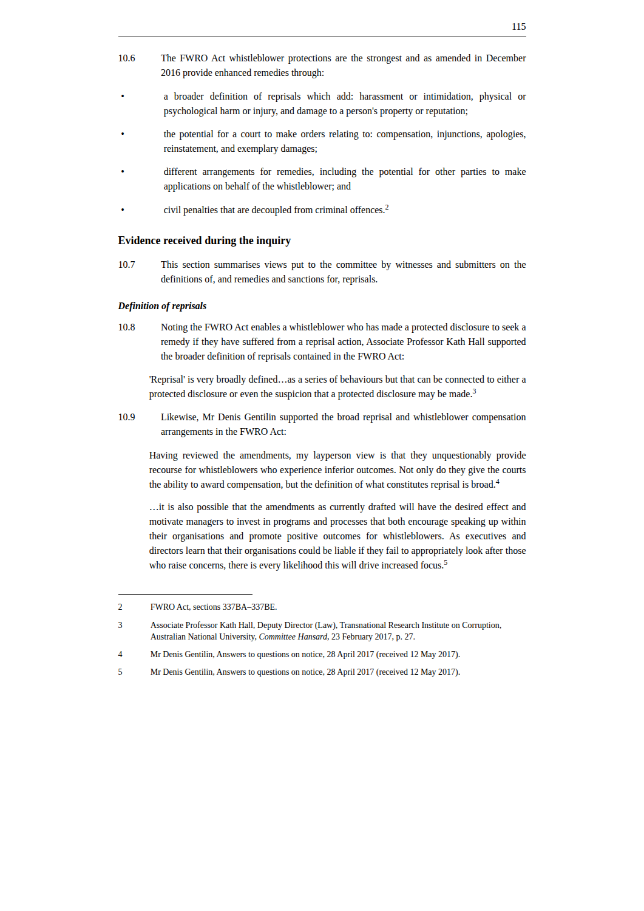115
10.6
The FWRO Act whistleblower protections are the strongest and as amended in December 2016 provide enhanced remedies through:
a broader definition of reprisals which add: harassment or intimidation, physical or psychological harm or injury, and damage to a person's property or reputation;
the potential for a court to make orders relating to: compensation, injunctions, apologies, reinstatement, and exemplary damages;
different arrangements for remedies, including the potential for other parties to make applications on behalf of the whistleblower; and
civil penalties that are decoupled from criminal offences.2
Evidence received during the inquiry
10.7
This section summarises views put to the committee by witnesses and submitters on the definitions of, and remedies and sanctions for, reprisals.
Definition of reprisals
10.8
Noting the FWRO Act enables a whistleblower who has made a protected disclosure to seek a remedy if they have suffered from a reprisal action, Associate Professor Kath Hall supported the broader definition of reprisals contained in the FWRO Act:
'Reprisal' is very broadly defined…as a series of behaviours but that can be connected to either a protected disclosure or even the suspicion that a protected disclosure may be made.3
10.9
Likewise, Mr Denis Gentilin supported the broad reprisal and whistleblower compensation arrangements in the FWRO Act:
Having reviewed the amendments, my layperson view is that they unquestionably provide recourse for whistleblowers who experience inferior outcomes. Not only do they give the courts the ability to award compensation, but the definition of what constitutes reprisal is broad.4
…it is also possible that the amendments as currently drafted will have the desired effect and motivate managers to invest in programs and processes that both encourage speaking up within their organisations and promote positive outcomes for whistleblowers. As executives and directors learn that their organisations could be liable if they fail to appropriately look after those who raise concerns, there is every likelihood this will drive increased focus.5
2
FWRO Act, sections 337BA–337BE.
3
Associate Professor Kath Hall, Deputy Director (Law), Transnational Research Institute on Corruption, Australian National University, Committee Hansard, 23 February 2017, p. 27.
4
Mr Denis Gentilin, Answers to questions on notice, 28 April 2017 (received 12 May 2017).
5
Mr Denis Gentilin, Answers to questions on notice, 28 April 2017 (received 12 May 2017).